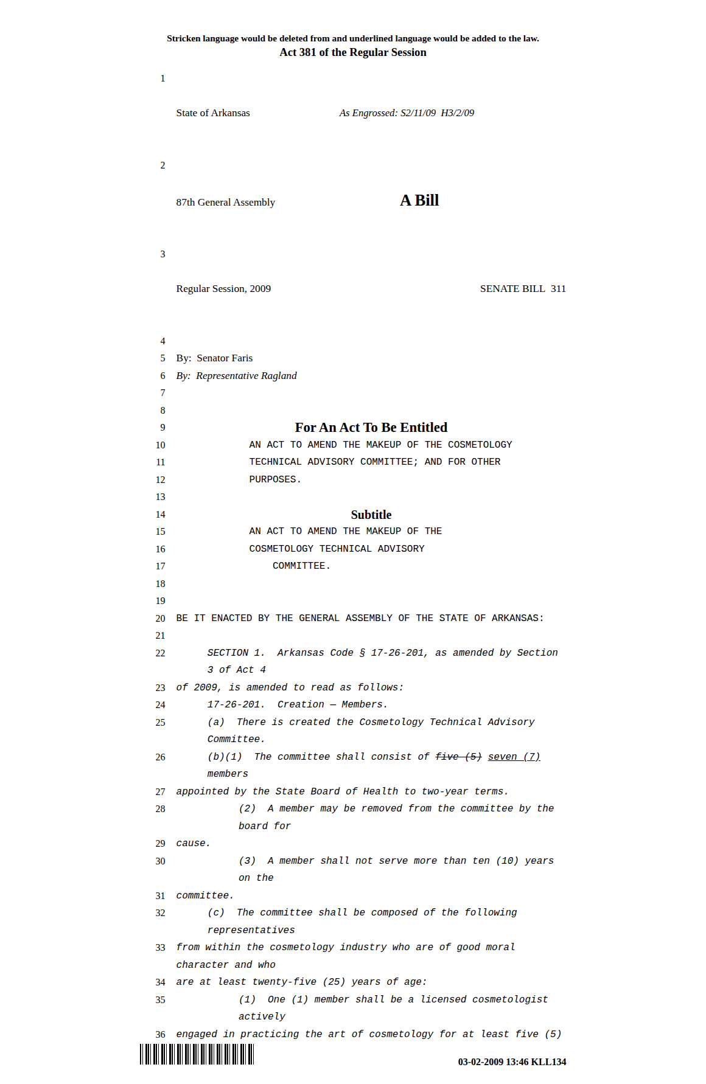Stricken language would be deleted from and underlined language would be added to the law.
Act 381 of the Regular Session
1
State of Arkansas As Engrossed: S2/11/09 H3/2/09
2
87th General Assembly A Bill
3
Regular Session, 2009 SENATE BILL 311
4
5
By: Senator Faris
6
By: Representative Ragland
7
8
9
For An Act To Be Entitled
10
AN ACT TO AMEND THE MAKEUP OF THE COSMETOLOGY
11
TECHNICAL ADVISORY COMMITTEE; AND FOR OTHER
12
PURPOSES.
13
14
Subtitle
15
AN ACT TO AMEND THE MAKEUP OF THE
16
COSMETOLOGY TECHNICAL ADVISORY
17
COMMITTEE.
18
19
20
BE IT ENACTED BY THE GENERAL ASSEMBLY OF THE STATE OF ARKANSAS:
21
22
SECTION 1. Arkansas Code § 17-26-201, as amended by Section 3 of Act 4
23
of 2009, is amended to read as follows:
24
17-26-201. Creation — Members.
25
(a) There is created the Cosmetology Technical Advisory Committee.
26
(b)(1) The committee shall consist of five (5) seven (7) members
27
appointed by the State Board of Health to two-year terms.
28
(2) A member may be removed from the committee by the board for
29
cause.
30
(3) A member shall not serve more than ten (10) years on the
31
committee.
32
(c) The committee shall be composed of the following representatives
33
from within the cosmetology industry who are of good moral character and who
34
are at least twenty-five (25) years of age:
35
(1) One (1) member shall be a licensed cosmetologist actively
36
engaged in practicing the art of cosmetology for at least five (5) years at
03-02-2009 13:46 KLL134